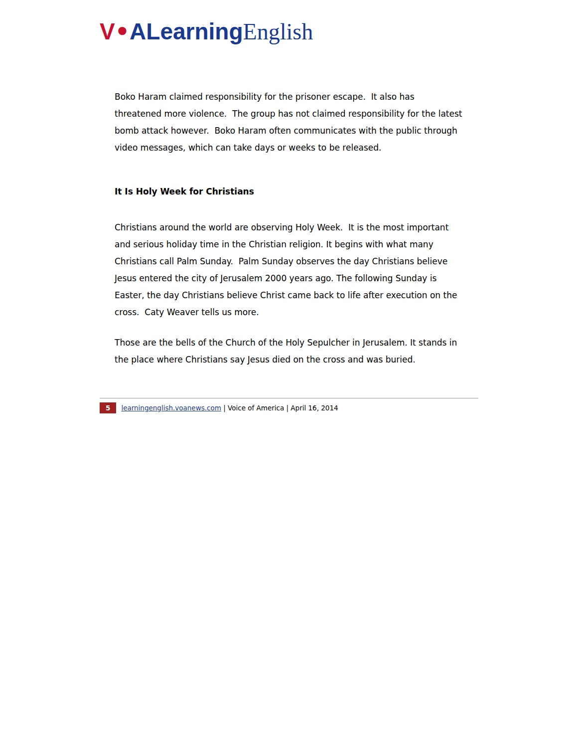V•ALearning English
Boko Haram claimed responsibility for the prisoner escape. It also has threatened more violence. The group has not claimed responsibility for the latest bomb attack however. Boko Haram often communicates with the public through video messages, which can take days or weeks to be released.
It Is Holy Week for Christians
Christians around the world are observing Holy Week. It is the most important and serious holiday time in the Christian religion. It begins with what many Christians call Palm Sunday. Palm Sunday observes the day Christians believe Jesus entered the city of Jerusalem 2000 years ago. The following Sunday is Easter, the day Christians believe Christ came back to life after execution on the cross. Caty Weaver tells us more.
Those are the bells of the Church of the Holy Sepulcher in Jerusalem. It stands in the place where Christians say Jesus died on the cross and was buried.
5 learningenglish.voanews.com | Voice of America | April 16, 2014